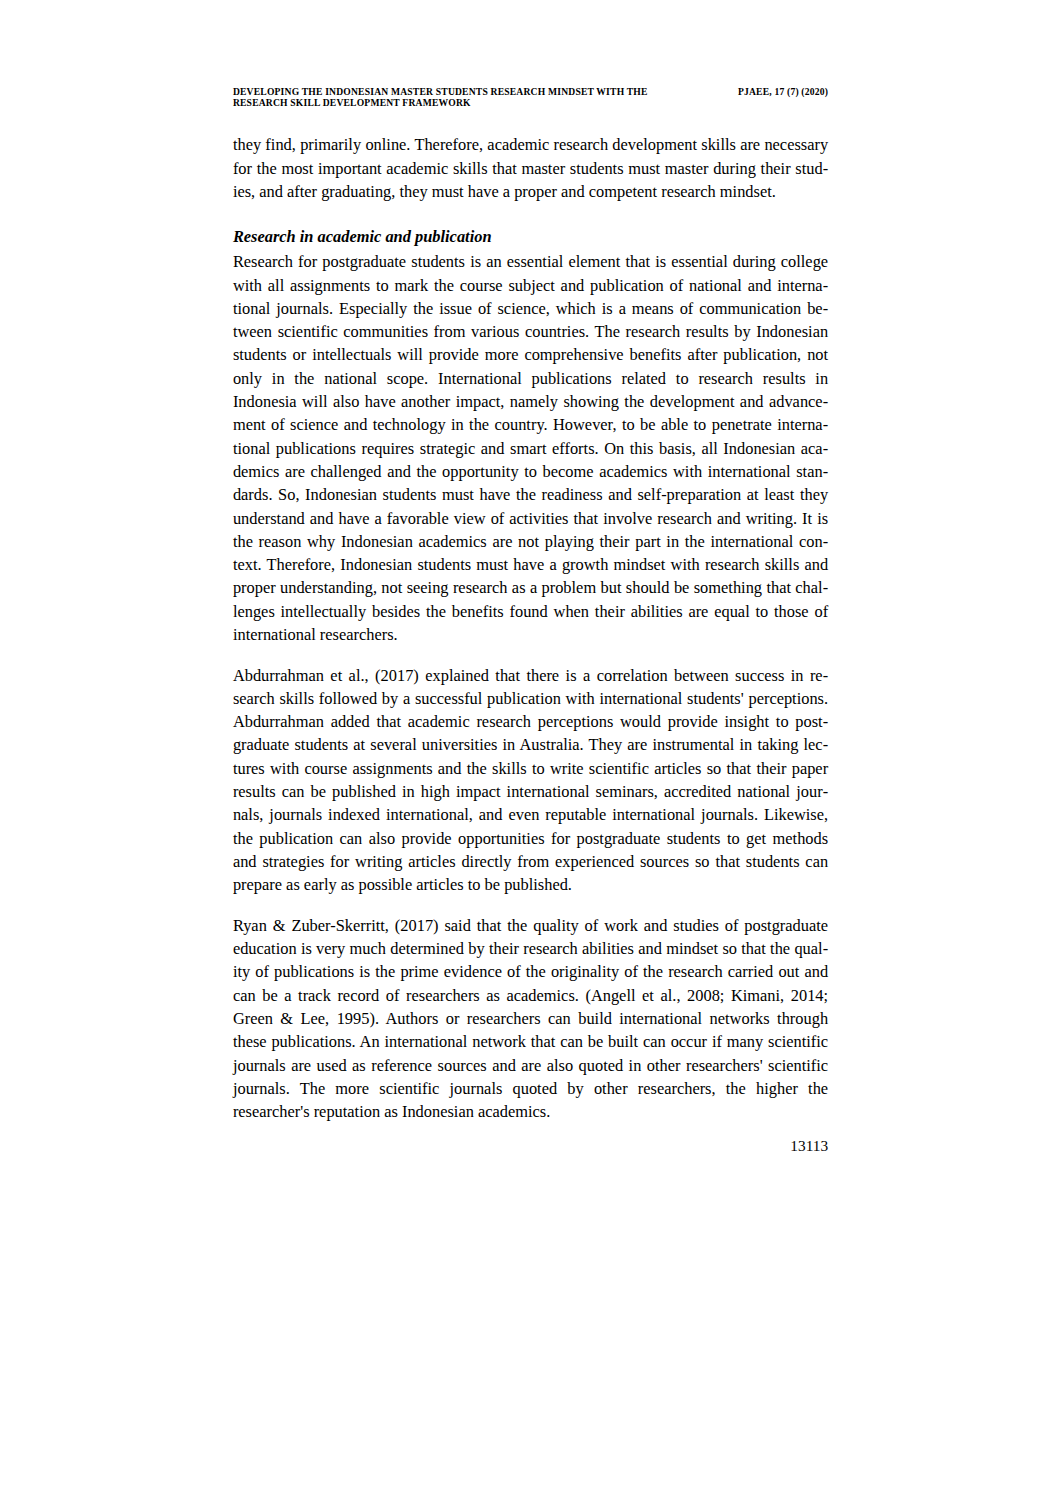DEVELOPING THE INDONESIAN MASTER STUDENTS RESEARCH MINDSET WITH THE RESEARCH SKILL DEVELOPMENT FRAMEWORK
PJAEE, 17 (7) (2020)
they find, primarily online. Therefore, academic research development skills are necessary for the most important academic skills that master students must master during their studies, and after graduating, they must have a proper and competent research mindset.
Research in academic and publication
Research for postgraduate students is an essential element that is essential during college with all assignments to mark the course subject and publication of national and international journals. Especially the issue of science, which is a means of communication between scientific communities from various countries. The research results by Indonesian students or intellectuals will provide more comprehensive benefits after publication, not only in the national scope. International publications related to research results in Indonesia will also have another impact, namely showing the development and advancement of science and technology in the country. However, to be able to penetrate international publications requires strategic and smart efforts. On this basis, all Indonesian academics are challenged and the opportunity to become academics with international standards. So, Indonesian students must have the readiness and self-preparation at least they understand and have a favorable view of activities that involve research and writing. It is the reason why Indonesian academics are not playing their part in the international context. Therefore, Indonesian students must have a growth mindset with research skills and proper understanding, not seeing research as a problem but should be something that challenges intellectually besides the benefits found when their abilities are equal to those of international researchers.
Abdurrahman et al., (2017) explained that there is a correlation between success in research skills followed by a successful publication with international students' perceptions. Abdurrahman added that academic research perceptions would provide insight to postgraduate students at several universities in Australia. They are instrumental in taking lectures with course assignments and the skills to write scientific articles so that their paper results can be published in high impact international seminars, accredited national journals, journals indexed international, and even reputable international journals. Likewise, the publication can also provide opportunities for postgraduate students to get methods and strategies for writing articles directly from experienced sources so that students can prepare as early as possible articles to be published.
Ryan & Zuber-Skerritt, (2017) said that the quality of work and studies of postgraduate education is very much determined by their research abilities and mindset so that the quality of publications is the prime evidence of the originality of the research carried out and can be a track record of researchers as academics. (Angell et al., 2008; Kimani, 2014; Green & Lee, 1995). Authors or researchers can build international networks through these publications. An international network that can be built can occur if many scientific journals are used as reference sources and are also quoted in other researchers' scientific journals. The more scientific journals quoted by other researchers, the higher the researcher's reputation as Indonesian academics.
13113